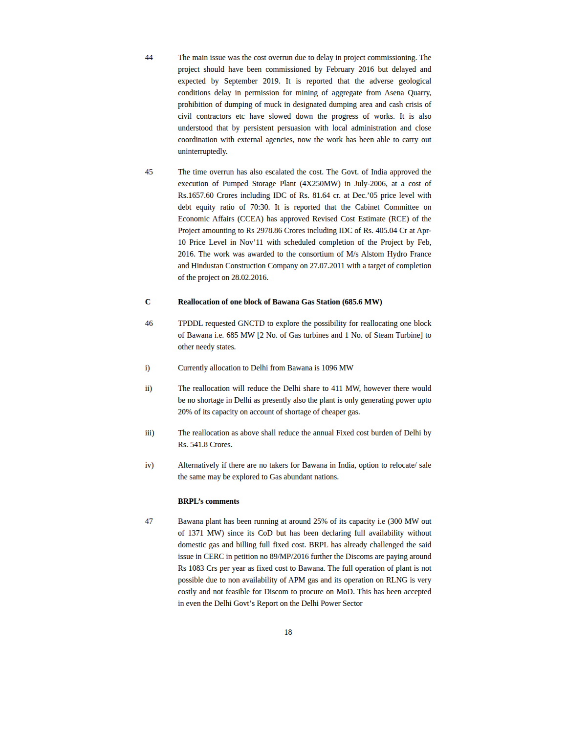44
The main issue was the cost overrun due to delay in project commissioning. The project should have been commissioned by February 2016 but delayed and expected by September 2019. It is reported that the adverse geological conditions delay in permission for mining of aggregate from Asena Quarry, prohibition of dumping of muck in designated dumping area and cash crisis of civil contractors etc have slowed down the progress of works. It is also understood that by persistent persuasion with local administration and close coordination with external agencies, now the work has been able to carry out uninterruptedly.
45
The time overrun has also escalated the cost. The Govt. of India approved the execution of Pumped Storage Plant (4X250MW) in July-2006, at a cost of Rs.1657.60 Crores including IDC of Rs. 81.64 cr. at Dec.ʼ05 price level with debt equity ratio of 70:30. It is reported that the Cabinet Committee on Economic Affairs (CCEA) has approved Revised Cost Estimate (RCE) of the Project amounting to Rs 2978.86 Crores including IDC of Rs. 405.04 Cr at Apr-10 Price Level in Novʼ11 with scheduled completion of the Project by Feb, 2016. The work was awarded to the consortium of M/s Alstom Hydro France and Hindustan Construction Company on 27.07.2011 with a target of completion of the project on 28.02.2016.
C
Reallocation of one block of Bawana Gas Station (685.6 MW)
46
TPDDL requested GNCTD to explore the possibility for reallocating one block of Bawana i.e. 685 MW [2 No. of Gas turbines and 1 No. of Steam Turbine] to other needy states.
i)
Currently allocation to Delhi from Bawana is 1096 MW
ii)
The reallocation will reduce the Delhi share to 411 MW, however there would be no shortage in Delhi as presently also the plant is only generating power upto 20% of its capacity on account of shortage of cheaper gas.
iii)
The reallocation as above shall reduce the annual Fixed cost burden of Delhi by Rs. 541.8 Crores.
iv)
Alternatively if there are no takers for Bawana in India, option to relocate/ sale the same may be explored to Gas abundant nations.
BRPL’s comments
47
Bawana plant has been running at around 25% of its capacity i.e (300 MW out of 1371 MW) since its CoD but has been declaring full availability without domestic gas and billing full fixed cost. BRPL has already challenged the said issue in CERC in petition no 89/MP/2016 further the Discoms are paying around Rs 1083 Crs per year as fixed cost to Bawana. The full operation of plant is not possible due to non availability of APM gas and its operation on RLNG is very costly and not feasible for Discom to procure on MoD. This has been accepted in even the Delhi Govtʼs Report on the Delhi Power Sector
18